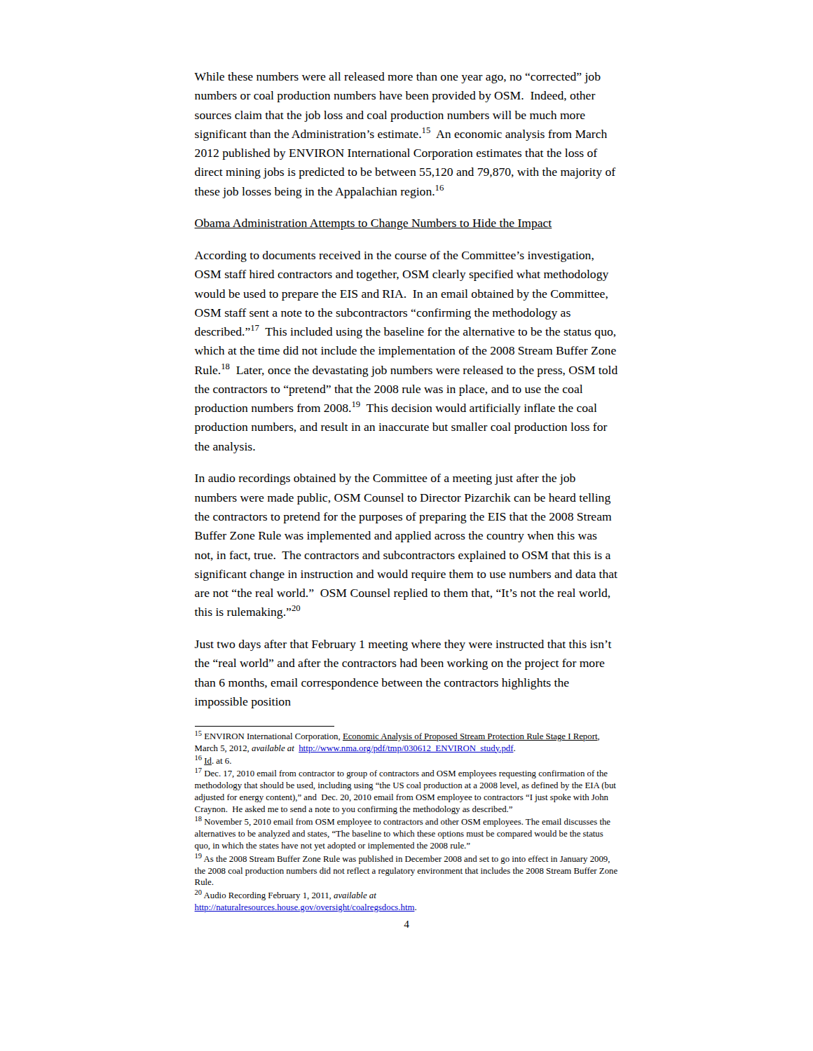While these numbers were all released more than one year ago, no “corrected” job numbers or coal production numbers have been provided by OSM. Indeed, other sources claim that the job loss and coal production numbers will be much more significant than the Administration’s estimate.15 An economic analysis from March 2012 published by ENVIRON International Corporation estimates that the loss of direct mining jobs is predicted to be between 55,120 and 79,870, with the majority of these job losses being in the Appalachian region.16
Obama Administration Attempts to Change Numbers to Hide the Impact
According to documents received in the course of the Committee’s investigation, OSM staff hired contractors and together, OSM clearly specified what methodology would be used to prepare the EIS and RIA. In an email obtained by the Committee, OSM staff sent a note to the subcontractors “confirming the methodology as described.”17 This included using the baseline for the alternative to be the status quo, which at the time did not include the implementation of the 2008 Stream Buffer Zone Rule.18 Later, once the devastating job numbers were released to the press, OSM told the contractors to “pretend” that the 2008 rule was in place, and to use the coal production numbers from 2008.19 This decision would artificially inflate the coal production numbers, and result in an inaccurate but smaller coal production loss for the analysis.
In audio recordings obtained by the Committee of a meeting just after the job numbers were made public, OSM Counsel to Director Pizarchik can be heard telling the contractors to pretend for the purposes of preparing the EIS that the 2008 Stream Buffer Zone Rule was implemented and applied across the country when this was not, in fact, true. The contractors and subcontractors explained to OSM that this is a significant change in instruction and would require them to use numbers and data that are not “the real world.” OSM Counsel replied to them that, “It’s not the real world, this is rulemaking.”20
Just two days after that February 1 meeting where they were instructed that this isn’t the “real world” and after the contractors had been working on the project for more than 6 months, email correspondence between the contractors highlights the impossible position
15 ENVIRON International Corporation, Economic Analysis of Proposed Stream Protection Rule Stage I Report, March 5, 2012, available at http://www.nma.org/pdf/tmp/030612_ENVIRON_study.pdf.
16 Id. at 6.
17 Dec. 17, 2010 email from contractor to group of contractors and OSM employees requesting confirmation of the methodology that should be used, including using “the US coal production at a 2008 level, as defined by the EIA (but adjusted for energy content),” and Dec. 20, 2010 email from OSM employee to contractors “I just spoke with John Craynon. He asked me to send a note to you confirming the methodology as described.”
18 November 5, 2010 email from OSM employee to contractors and other OSM employees. The email discusses the alternatives to be analyzed and states, “The baseline to which these options must be compared would be the status quo, in which the states have not yet adopted or implemented the 2008 rule.”
19 As the 2008 Stream Buffer Zone Rule was published in December 2008 and set to go into effect in January 2009, the 2008 coal production numbers did not reflect a regulatory environment that includes the 2008 Stream Buffer Zone Rule.
20 Audio Recording February 1, 2011, available at
http://naturalresources.house.gov/oversight/coalregsdocs.htm.
4